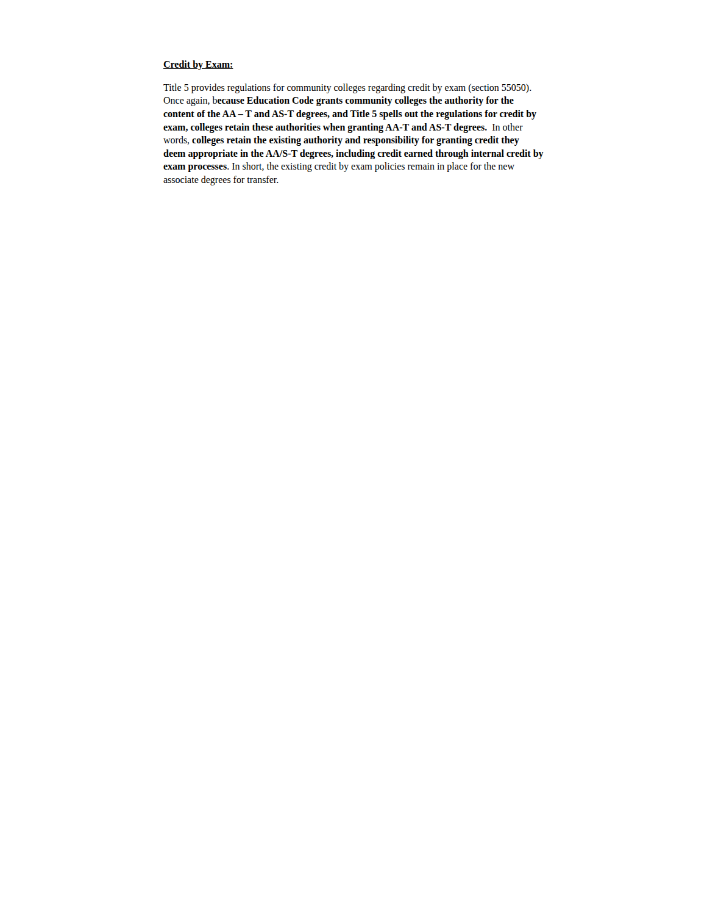Credit by Exam:
Title 5 provides regulations for community colleges regarding credit by exam (section 55050). Once again, because Education Code grants community colleges the authority for the content of the AA – T and AS-T degrees, and Title 5 spells out the regulations for credit by exam, colleges retain these authorities when granting AA-T and AS-T degrees. In other words, colleges retain the existing authority and responsibility for granting credit they deem appropriate in the AA/S-T degrees, including credit earned through internal credit by exam processes. In short, the existing credit by exam policies remain in place for the new associate degrees for transfer.